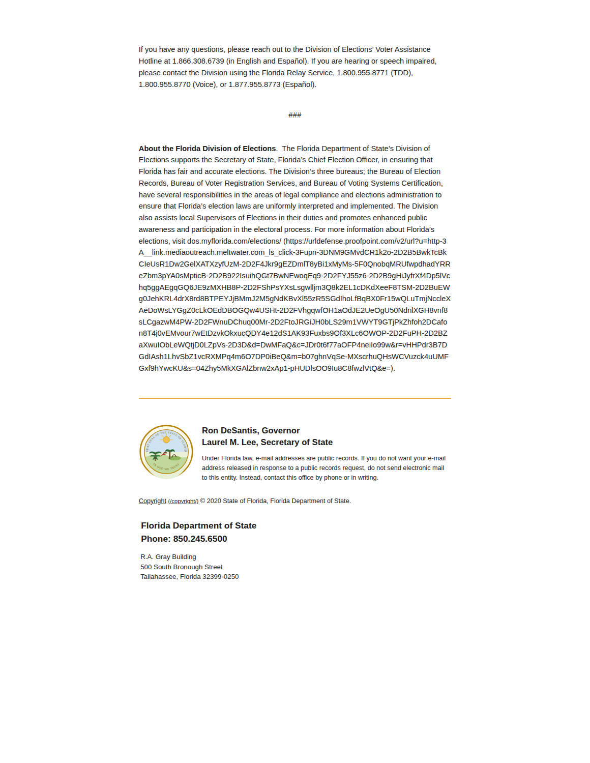If you have any questions, please reach out to the Division of Elections’ Voter Assistance Hotline at 1.866.308.6739 (in English and Español). If you are hearing or speech impaired, please contact the Division using the Florida Relay Service, 1.800.955.8771 (TDD), 1.800.955.8770 (Voice), or 1.877.955.8773 (Español).
###
About the Florida Division of Elections. The Florida Department of State’s Division of Elections supports the Secretary of State, Florida’s Chief Election Officer, in ensuring that Florida has fair and accurate elections. The Division’s three bureaus; the Bureau of Election Records, Bureau of Voter Registration Services, and Bureau of Voting Systems Certification, have several responsibilities in the areas of legal compliance and elections administration to ensure that Florida’s election laws are uniformly interpreted and implemented. The Division also assists local Supervisors of Elections in their duties and promotes enhanced public awareness and participation in the electoral process. For more information about Florida’s elections, visit dos.myflorida.com/elections/ (https://urldefense.proofpoint.com/v2/url?u=http-3A__link.mediaoutreach.meltwater.com_ls_click-3Fupn-3DNM9GMvdCR1k2o-2D2B5BwkTcBkCIeUsR1Dw2GelXATXzyfUzM-2D2F4Jkr9gEZDmlT8yBi1xMyMs-5F0QnobqMRUfwpdhadYRReZbm3pYA0sMpticB-2D2B922IsuihQGt7BwNEwoqEq9-2D2FYJ55z6-2D2B9gHiJyfrXf4Dp5lVchq5ggAEgqGQ6JE9zMXHB8P-2D2FShPsYXsLsgwlljm3Q8k2EL1cDKdXeeF8TSM-2D2BuEWg0JehKRL4drX8rd8BTPEYJjBMmJ2M5gNdKBvXl55zR5SGdIhoLfBqBX0Fr15wQLuTmjNccleXAeDoWsLYGgZ0cLkOEdDBOGQw4USHt-2D2FVhgqwfOH1aOdJE2UeOgU50NdnlXGH8vnf8sLCgazwM4PW-2D2FWnuDChuq00Mr-2D2FtoJRGiJH0bLS29m1VWYT9GTjPkZhfoh2DCafon8T4j0vEMvour7wEtDzvkOkxucQDY4e12dS1AK93Fuxbs9Of3XLc6OWOP-2D2FuPH-2D2BZaXwuIObLeWQtjD0LZpVs-2D3D&d=DwMFaQ&c=JDr0t6f77aOFP4neiIo99w&r=vHHPdr3B7DGdIAsh1LhvSbZ1vcRXMPq4m6O7DP0iBeQ&m=b07ghnVqSe-MXscrhuQHsWCVuzck4uUMFGxf9hYwcKU&s=04Zhy5MkXGAlZbnw2xAp1-pHUDlsOO9Iu8C8fwzlVtQ&e=).
GREAT SEAL OF THE STATE OF FLORIDA IN GOD WE TRUST
Ron DeSantis, Governor
Laurel M. Lee, Secretary of State
Under Florida law, e-mail addresses are public records. If you do not want your e-mail address released in response to a public records request, do not send electronic mail to this entity. Instead, contact this office by phone or in writing.
Copyright (/copyright/) © 2020 State of Florida, Florida Department of State.
Florida Department of StatePhone: 850.245.6500
R.A. Gray Building
500 South Bronough Street
Tallahassee, Florida 32399-0250